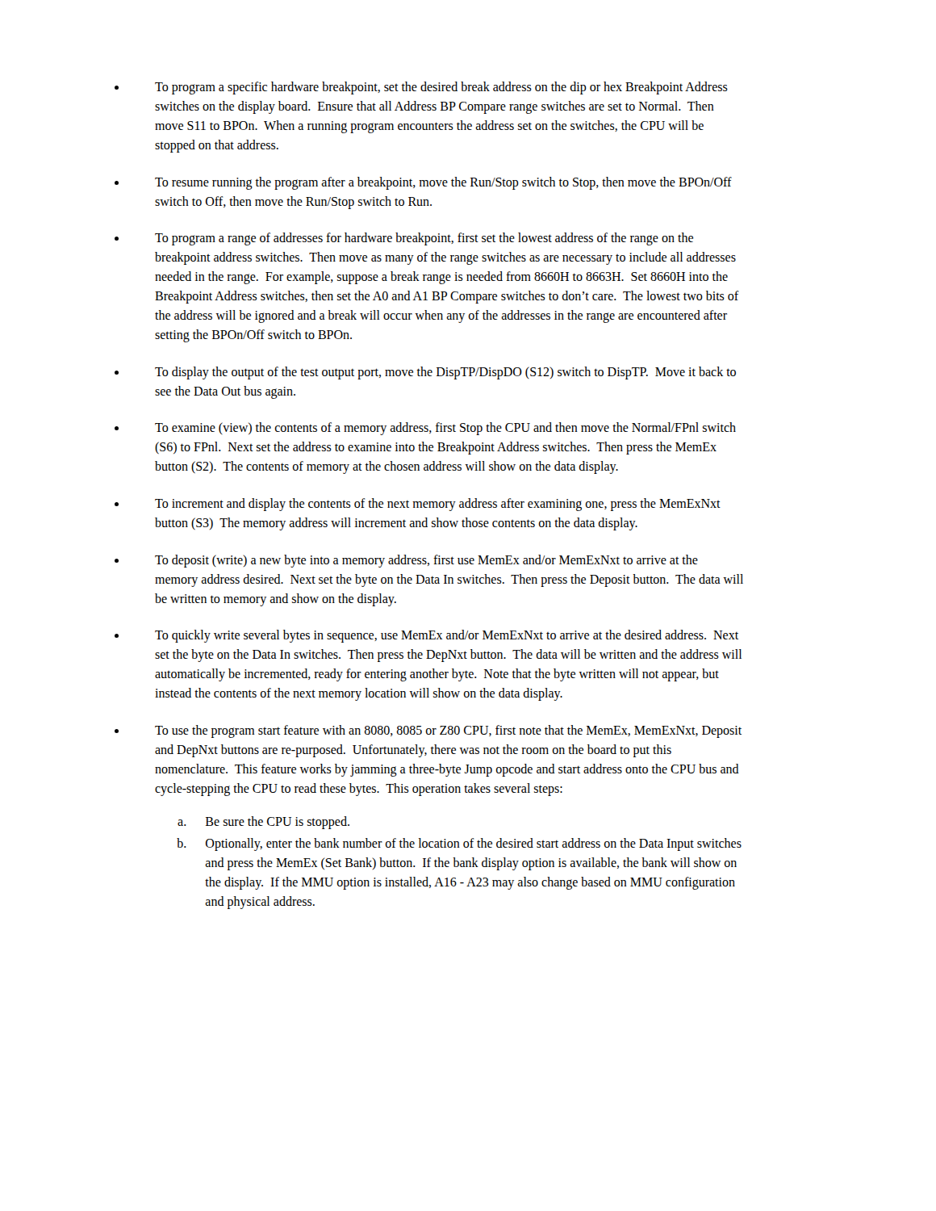To program a specific hardware breakpoint, set the desired break address on the dip or hex Breakpoint Address switches on the display board. Ensure that all Address BP Compare range switches are set to Normal. Then move S11 to BPOn. When a running program encounters the address set on the switches, the CPU will be stopped on that address.
To resume running the program after a breakpoint, move the Run/Stop switch to Stop, then move the BPOn/Off switch to Off, then move the Run/Stop switch to Run.
To program a range of addresses for hardware breakpoint, first set the lowest address of the range on the breakpoint address switches. Then move as many of the range switches as are necessary to include all addresses needed in the range. For example, suppose a break range is needed from 8660H to 8663H. Set 8660H into the Breakpoint Address switches, then set the A0 and A1 BP Compare switches to don’t care. The lowest two bits of the address will be ignored and a break will occur when any of the addresses in the range are encountered after setting the BPOn/Off switch to BPOn.
To display the output of the test output port, move the DispTP/DispDO (S12) switch to DispTP. Move it back to see the Data Out bus again.
To examine (view) the contents of a memory address, first Stop the CPU and then move the Normal/FPnl switch (S6) to FPnl. Next set the address to examine into the Breakpoint Address switches. Then press the MemEx button (S2). The contents of memory at the chosen address will show on the data display.
To increment and display the contents of the next memory address after examining one, press the MemExNxt button (S3) The memory address will increment and show those contents on the data display.
To deposit (write) a new byte into a memory address, first use MemEx and/or MemExNxt to arrive at the memory address desired. Next set the byte on the Data In switches. Then press the Deposit button. The data will be written to memory and show on the display.
To quickly write several bytes in sequence, use MemEx and/or MemExNxt to arrive at the desired address. Next set the byte on the Data In switches. Then press the DepNxt button. The data will be written and the address will automatically be incremented, ready for entering another byte. Note that the byte written will not appear, but instead the contents of the next memory location will show on the data display.
To use the program start feature with an 8080, 8085 or Z80 CPU, first note that the MemEx, MemExNxt, Deposit and DepNxt buttons are re-purposed. Unfortunately, there was not the room on the board to put this nomenclature. This feature works by jamming a three-byte Jump opcode and start address onto the CPU bus and cycle-stepping the CPU to read these bytes. This operation takes several steps:
Be sure the CPU is stopped.
Optionally, enter the bank number of the location of the desired start address on the Data Input switches and press the MemEx (Set Bank) button. If the bank display option is available, the bank will show on the display. If the MMU option is installed, A16 - A23 may also change based on MMU configuration and physical address.